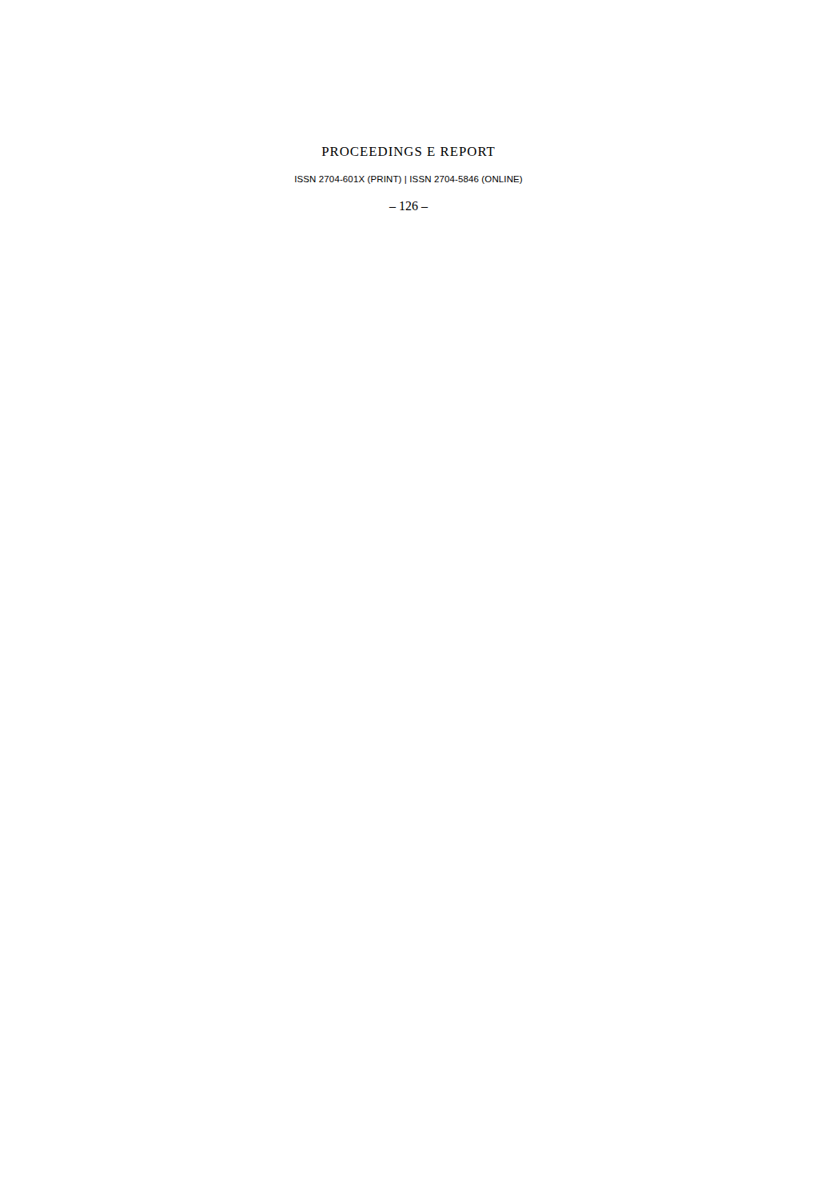PROCEEDINGS E REPORT
ISSN 2704-601X (PRINT) | ISSN 2704-5846 (ONLINE)
– 126 –